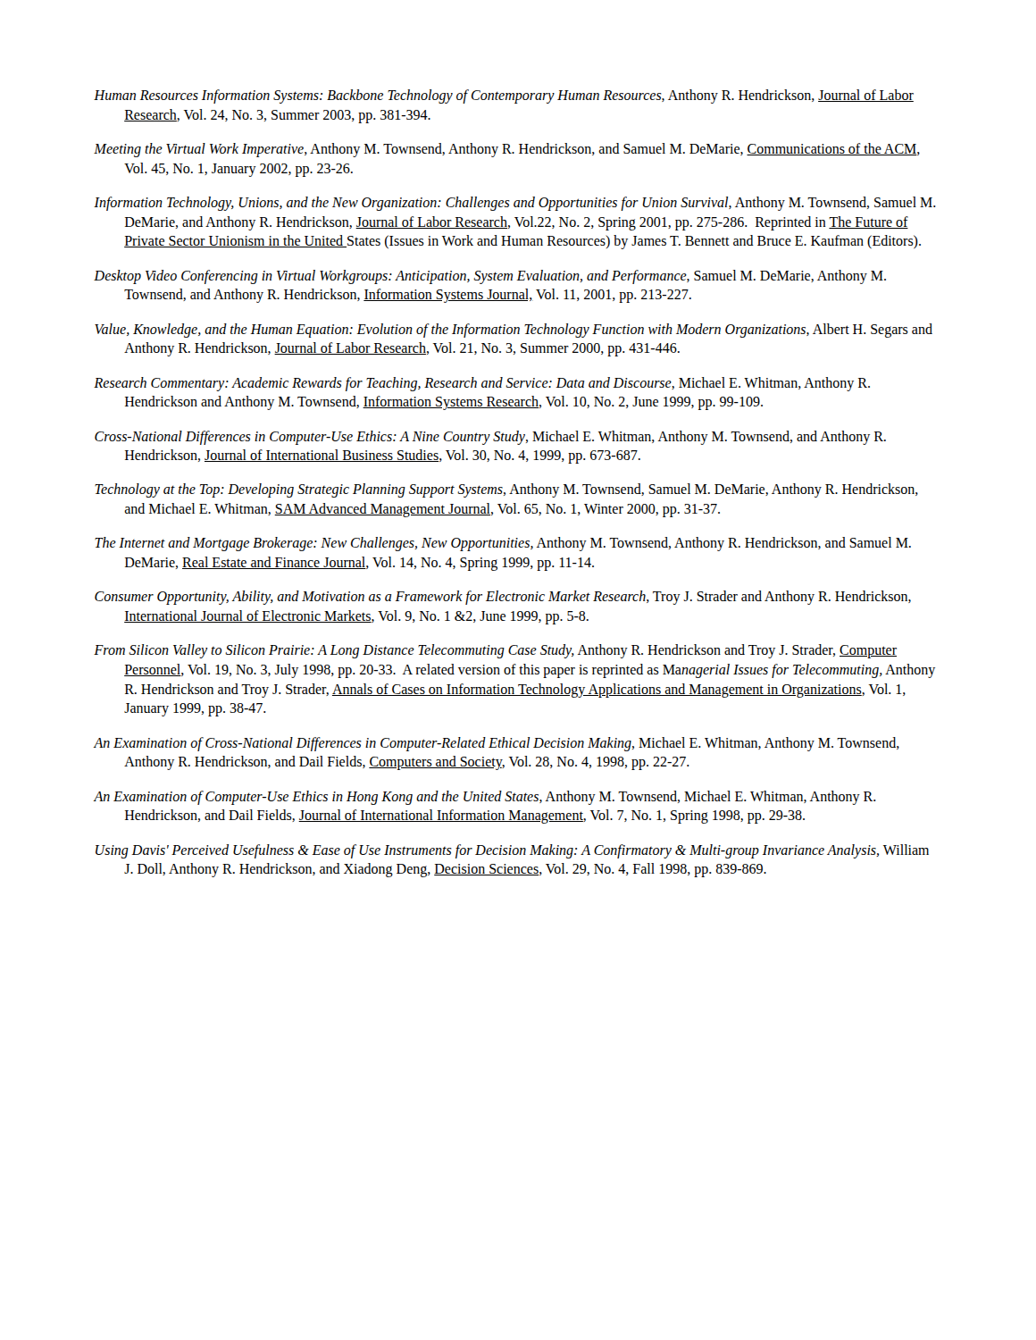Human Resources Information Systems: Backbone Technology of Contemporary Human Resources, Anthony R. Hendrickson, Journal of Labor Research, Vol. 24, No. 3, Summer 2003, pp. 381-394.
Meeting the Virtual Work Imperative, Anthony M. Townsend, Anthony R. Hendrickson, and Samuel M. DeMarie, Communications of the ACM, Vol. 45, No. 1, January 2002, pp. 23-26.
Information Technology, Unions, and the New Organization: Challenges and Opportunities for Union Survival, Anthony M. Townsend, Samuel M. DeMarie, and Anthony R. Hendrickson, Journal of Labor Research, Vol.22, No. 2, Spring 2001, pp. 275-286. Reprinted in The Future of Private Sector Unionism in the United States (Issues in Work and Human Resources) by James T. Bennett and Bruce E. Kaufman (Editors).
Desktop Video Conferencing in Virtual Workgroups: Anticipation, System Evaluation, and Performance, Samuel M. DeMarie, Anthony M. Townsend, and Anthony R. Hendrickson, Information Systems Journal, Vol. 11, 2001, pp. 213-227.
Value, Knowledge, and the Human Equation: Evolution of the Information Technology Function with Modern Organizations, Albert H. Segars and Anthony R. Hendrickson, Journal of Labor Research, Vol. 21, No. 3, Summer 2000, pp. 431-446.
Research Commentary: Academic Rewards for Teaching, Research and Service: Data and Discourse, Michael E. Whitman, Anthony R. Hendrickson and Anthony M. Townsend, Information Systems Research, Vol. 10, No. 2, June 1999, pp. 99-109.
Cross-National Differences in Computer-Use Ethics: A Nine Country Study, Michael E. Whitman, Anthony M. Townsend, and Anthony R. Hendrickson, Journal of International Business Studies, Vol. 30, No. 4, 1999, pp. 673-687.
Technology at the Top: Developing Strategic Planning Support Systems, Anthony M. Townsend, Samuel M. DeMarie, Anthony R. Hendrickson, and Michael E. Whitman, SAM Advanced Management Journal, Vol. 65, No. 1, Winter 2000, pp. 31-37.
The Internet and Mortgage Brokerage: New Challenges, New Opportunities, Anthony M. Townsend, Anthony R. Hendrickson, and Samuel M. DeMarie, Real Estate and Finance Journal, Vol. 14, No. 4, Spring 1999, pp. 11-14.
Consumer Opportunity, Ability, and Motivation as a Framework for Electronic Market Research, Troy J. Strader and Anthony R. Hendrickson, International Journal of Electronic Markets, Vol. 9, No. 1 &2, June 1999, pp. 5-8.
From Silicon Valley to Silicon Prairie: A Long Distance Telecommuting Case Study, Anthony R. Hendrickson and Troy J. Strader, Computer Personnel, Vol. 19, No. 3, July 1998, pp. 20-33. A related version of this paper is reprinted as Managerial Issues for Telecommuting, Anthony R. Hendrickson and Troy J. Strader, Annals of Cases on Information Technology Applications and Management in Organizations, Vol. 1, January 1999, pp. 38-47.
An Examination of Cross-National Differences in Computer-Related Ethical Decision Making, Michael E. Whitman, Anthony M. Townsend, Anthony R. Hendrickson, and Dail Fields, Computers and Society, Vol. 28, No. 4, 1998, pp. 22-27.
An Examination of Computer-Use Ethics in Hong Kong and the United States, Anthony M. Townsend, Michael E. Whitman, Anthony R. Hendrickson, and Dail Fields, Journal of International Information Management, Vol. 7, No. 1, Spring 1998, pp. 29-38.
Using Davis' Perceived Usefulness & Ease of Use Instruments for Decision Making: A Confirmatory & Multi-group Invariance Analysis, William J. Doll, Anthony R. Hendrickson, and Xiadong Deng, Decision Sciences, Vol. 29, No. 4, Fall 1998, pp. 839-869.